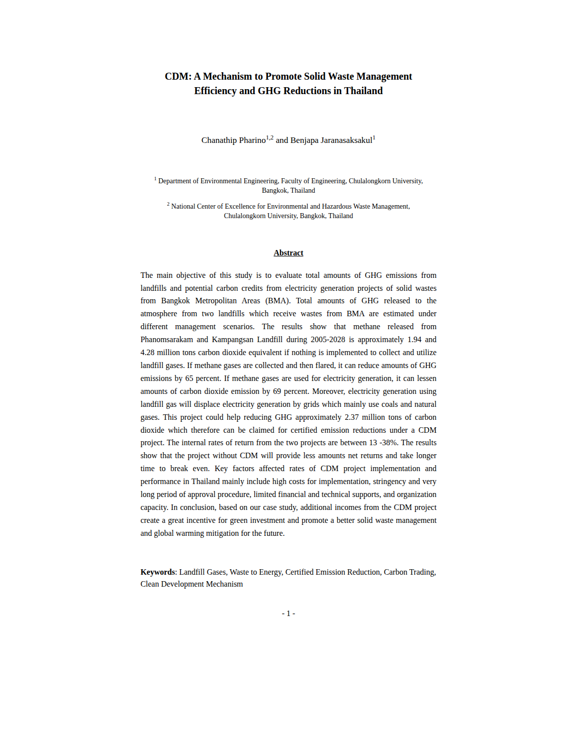CDM: A Mechanism to Promote Solid Waste Management Efficiency and GHG Reductions in Thailand
Chanathip Pharino1,2 and Benjapa Jaranasaksakul1
1 Department of Environmental Engineering, Faculty of Engineering, Chulalongkorn University, Bangkok, Thailand
2 National Center of Excellence for Environmental and Hazardous Waste Management, Chulalongkorn University, Bangkok, Thailand
Abstract
The main objective of this study is to evaluate total amounts of GHG emissions from landfills and potential carbon credits from electricity generation projects of solid wastes from Bangkok Metropolitan Areas (BMA). Total amounts of GHG released to the atmosphere from two landfills which receive wastes from BMA are estimated under different management scenarios. The results show that methane released from Phanomsarakam and Kampangsan Landfill during 2005-2028 is approximately 1.94 and 4.28 million tons carbon dioxide equivalent if nothing is implemented to collect and utilize landfill gases. If methane gases are collected and then flared, it can reduce amounts of GHG emissions by 65 percent. If methane gases are used for electricity generation, it can lessen amounts of carbon dioxide emission by 69 percent. Moreover, electricity generation using landfill gas will displace electricity generation by grids which mainly use coals and natural gases. This project could help reducing GHG approximately 2.37 million tons of carbon dioxide which therefore can be claimed for certified emission reductions under a CDM project. The internal rates of return from the two projects are between 13 -38%. The results show that the project without CDM will provide less amounts net returns and take longer time to break even. Key factors affected rates of CDM project implementation and performance in Thailand mainly include high costs for implementation, stringency and very long period of approval procedure, limited financial and technical supports, and organization capacity. In conclusion, based on our case study, additional incomes from the CDM project create a great incentive for green investment and promote a better solid waste management and global warming mitigation for the future.
Keywords: Landfill Gases, Waste to Energy, Certified Emission Reduction, Carbon Trading, Clean Development Mechanism
- 1 -